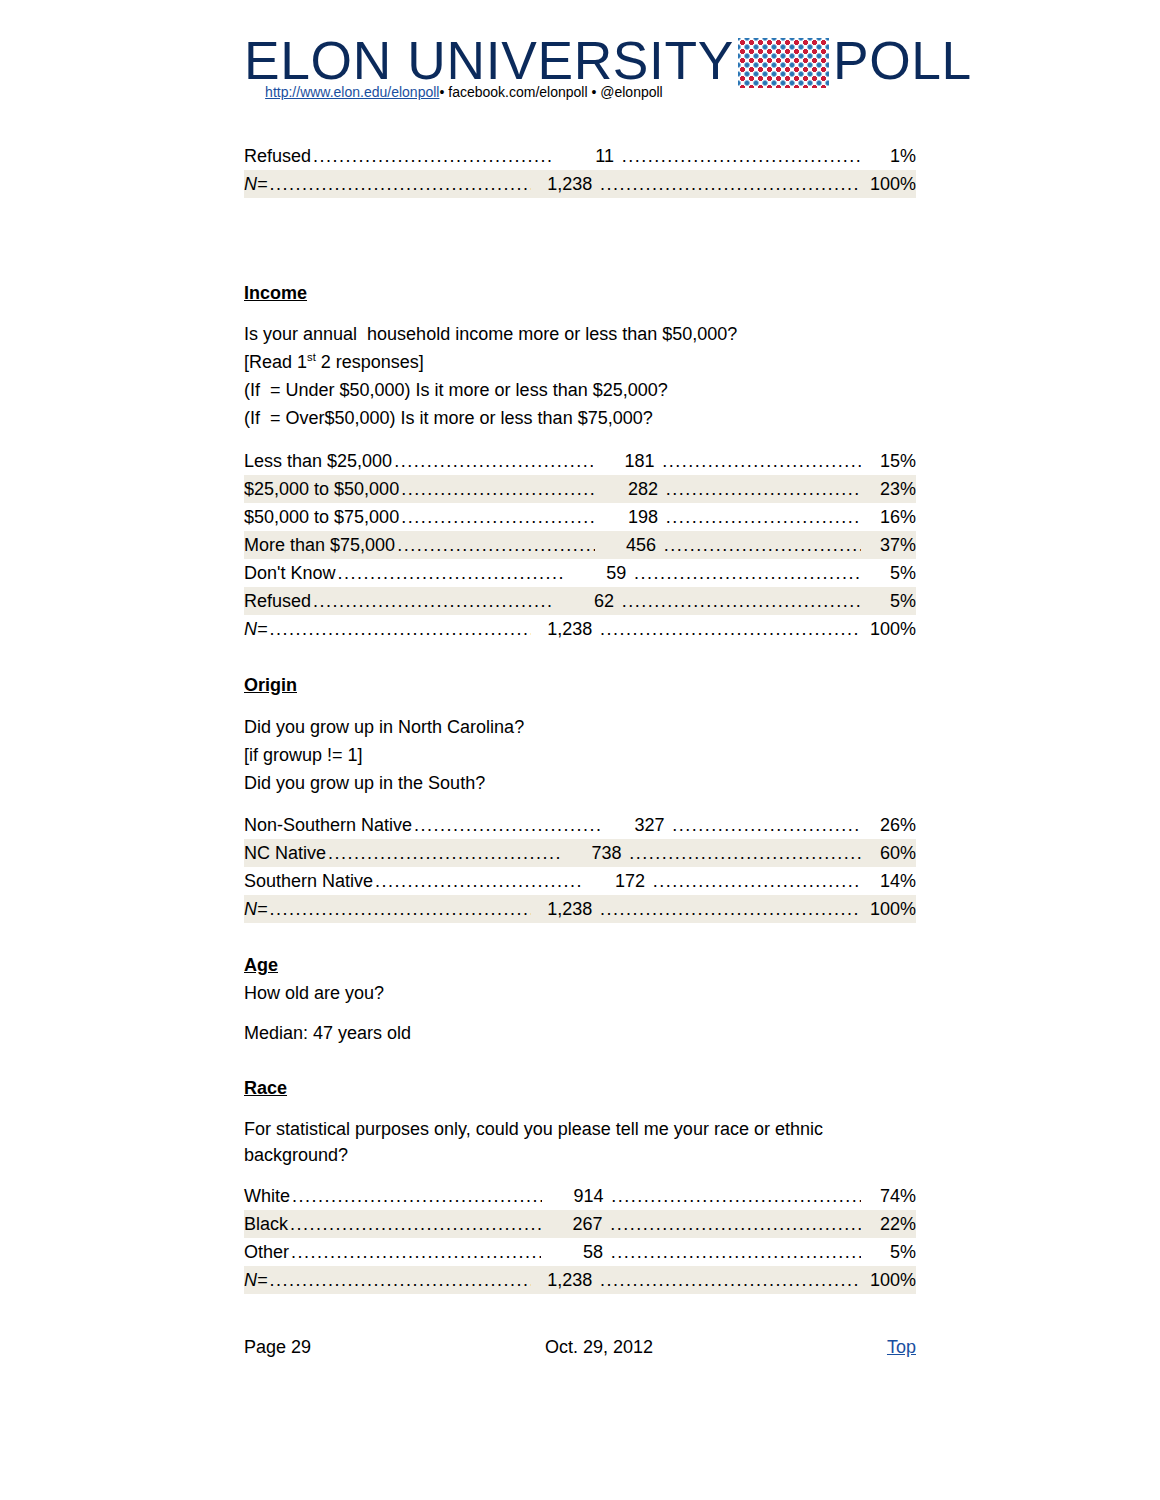ELON UNIVERSITY POLL
http://www.elon.edu/elonpoll• facebook.com/elonpoll • @elonpoll
Refused 11 1%
N= 1,238 100%
Income
Is your annual household income more or less than $50,000?
[Read 1st 2 responses]
(If = Under $50,000) Is it more or less than $25,000?
(If = Over$50,000) Is it more or less than $75,000?
Less than $25,000 181 15%
$25,000 to $50,000 282 23%
$50,000 to $75,000 198 16%
More than $75,000 456 37%
Don't Know 59 5%
Refused 62 5%
N= 1,238 100%
Origin
Did you grow up in North Carolina?
[if growup != 1]
Did you grow up in the South?
Non-Southern Native 327 26%
NC Native 738 60%
Southern Native 172 14%
N= 1,238 100%
Age
How old are you?
Median: 47 years old
Race
For statistical purposes only, could you please tell me your race or ethnic background?
White 914 74%
Black 267 22%
Other 58 5%
N= 1,238 100%
Page 29
Oct. 29, 2012
Top